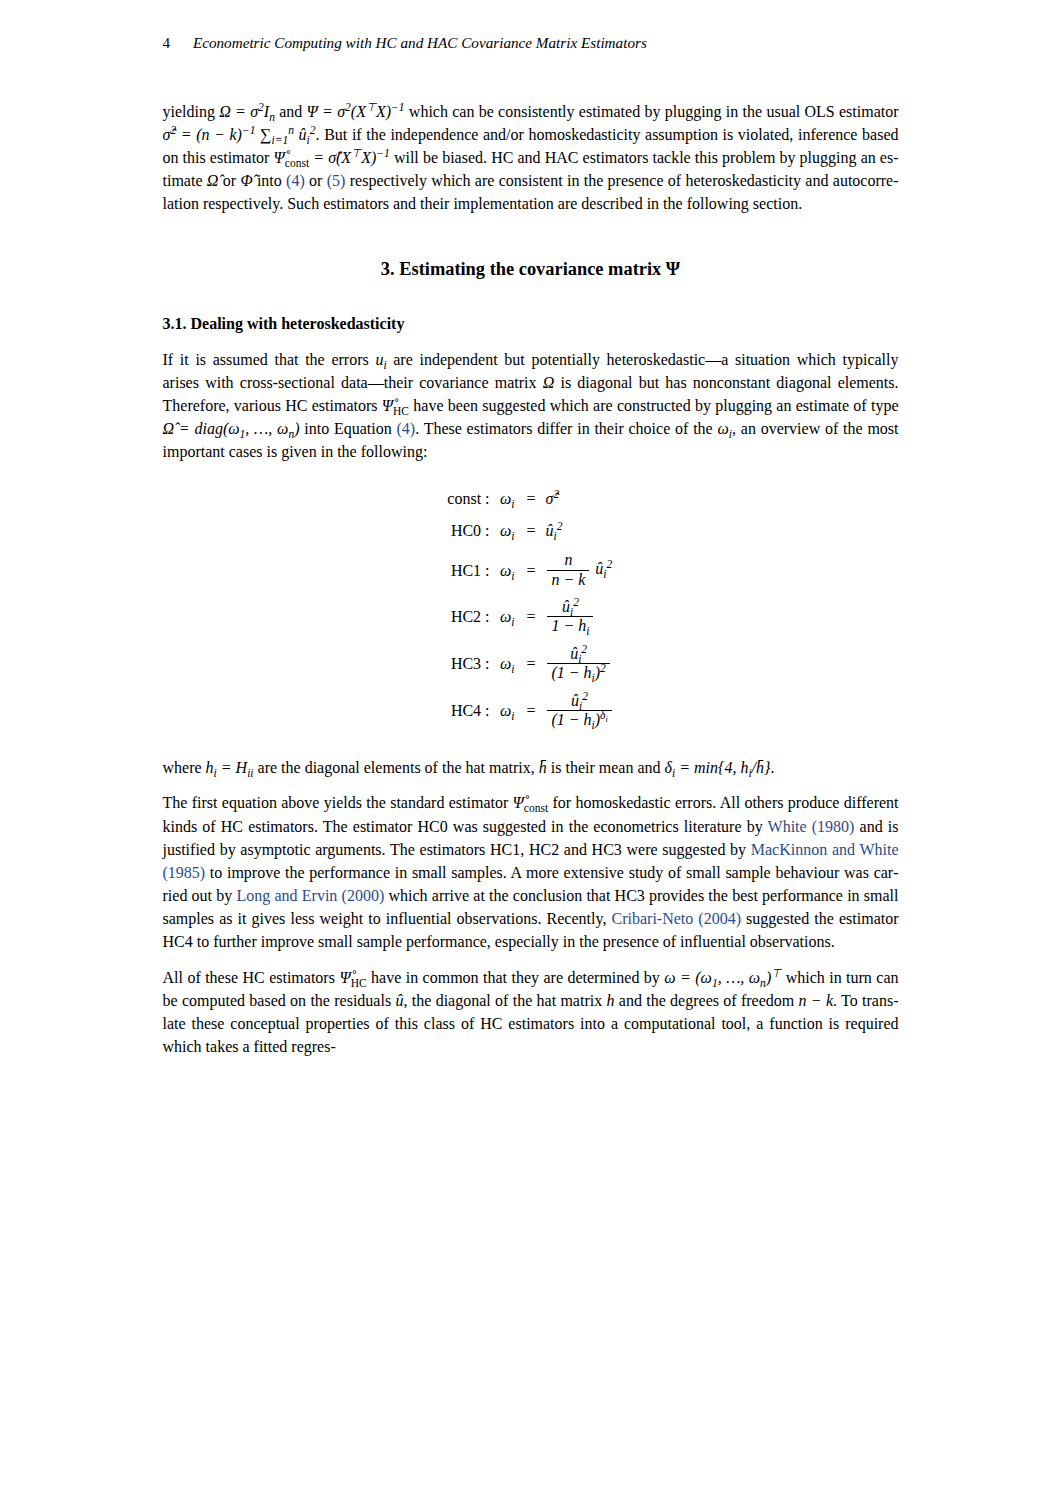4 Econometric Computing with HC and HAC Covariance Matrix Estimators
yielding Ω = σ2In and Ψ = σ2(X⊤X)−1 which can be consistently estimated by plugging in the usual OLS estimator σ̂2 = (n − k)−1 ∑i=1n ûi2. But if the independence and/or homoskedasticity assumption is violated, inference based on this estimator Ψ̊const = σ̂(X⊤X)−1 will be biased. HC and HAC estimators tackle this problem by plugging an estimate Ω̂ or Φ̂ into (4) or (5) respectively which are consistent in the presence of heteroskedasticity and autocorrelation respectively. Such estimators and their implementation are described in the following section.
3. Estimating the covariance matrix Ψ
3.1. Dealing with heteroskedasticity
If it is assumed that the errors ui are independent but potentially heteroskedastic—a situation which typically arises with cross-sectional data—their covariance matrix Ω is diagonal but has nonconstant diagonal elements. Therefore, various HC estimators Ψ̊HC have been suggested which are constructed by plugging an estimate of type Ω̂ = diag(ω1, …, ωn) into Equation (4). These estimators differ in their choice of the ωi, an overview of the most important cases is given in the following:
| const : | ω i | = | σ̂ 2 |
| HC0 : | ω i | = | û i 2 |
| HC1 : | ω i | = | n n − k û i 2 |
| HC2 : | ω i | = | û i 2 1 − h i |
| HC3 : | ω i | = | û i 2 (1 − h i ) 2 |
| HC4 : | ω i | = | û i 2 (1 − h i ) δ i |
where hi = Hii are the diagonal elements of the hat matrix, h̄ is their mean and δi = min{4, hi/h̄}.
The first equation above yields the standard estimator Ψ̊const for homoskedastic errors. All others produce different kinds of HC estimators. The estimator HC0 was suggested in the econometrics literature by White (1980) and is justified by asymptotic arguments. The estimators HC1, HC2 and HC3 were suggested by MacKinnon and White (1985) to improve the performance in small samples. A more extensive study of small sample behaviour was carried out by Long and Ervin (2000) which arrive at the conclusion that HC3 provides the best performance in small samples as it gives less weight to influential observations. Recently, Cribari-Neto (2004) suggested the estimator HC4 to further improve small sample performance, especially in the presence of influential observations.
All of these HC estimators Ψ̊HC have in common that they are determined by ω = (ω1, …, ωn)⊤ which in turn can be computed based on the residuals û, the diagonal of the hat matrix h and the degrees of freedom n − k. To translate these conceptual properties of this class of HC estimators into a computational tool, a function is required which takes a fitted regres-